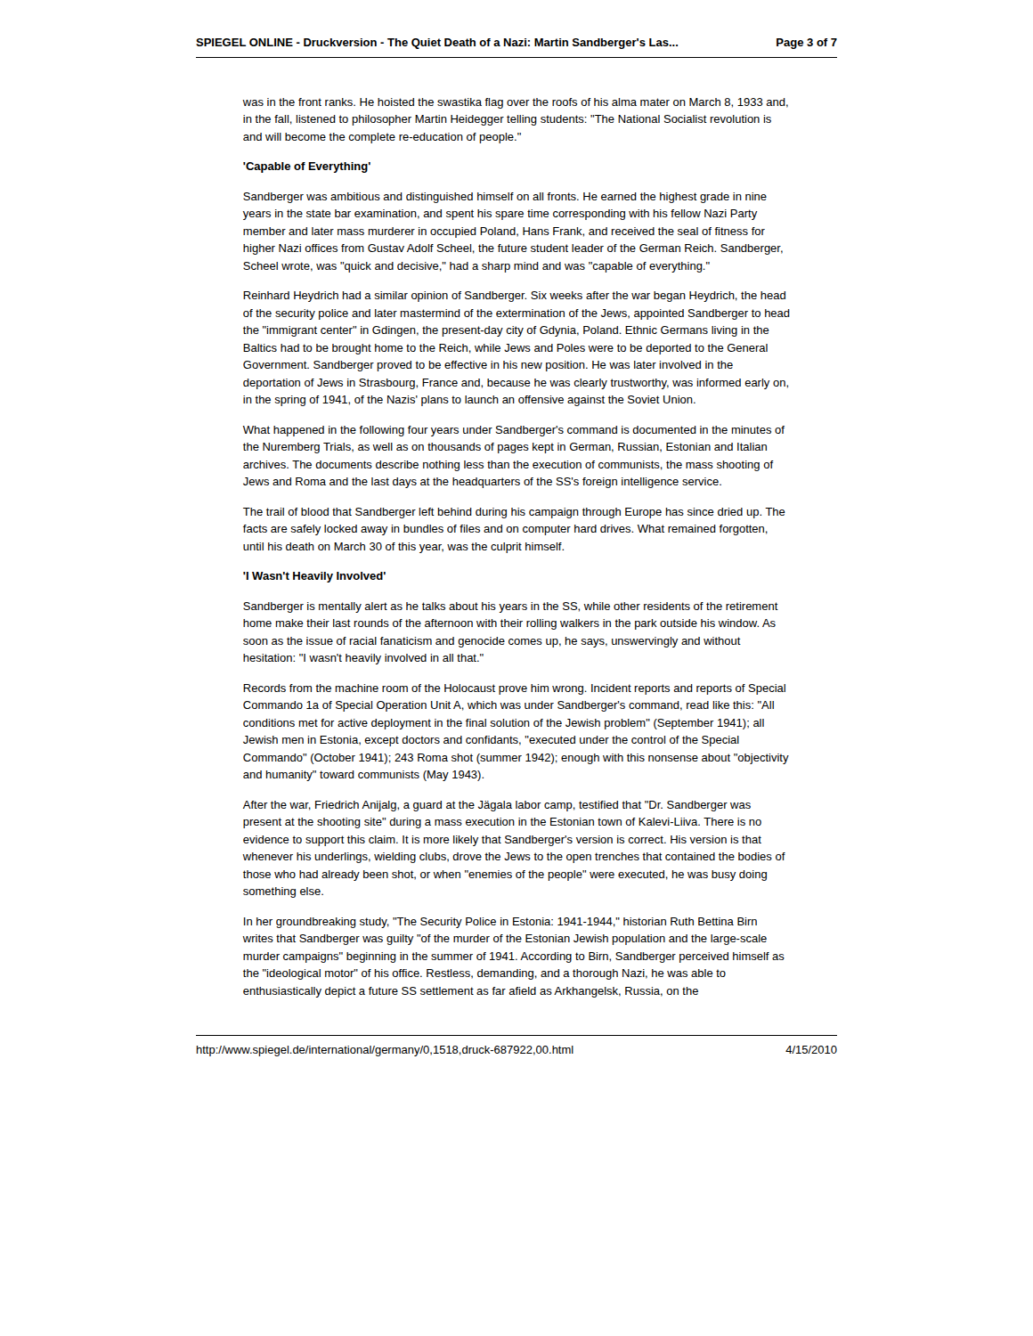SPIEGEL ONLINE - Druckversion - The Quiet Death of a Nazi: Martin Sandberger's Las...
Page 3 of 7
was in the front ranks. He hoisted the swastika flag over the roofs of his alma mater on March 8, 1933 and, in the fall, listened to philosopher Martin Heidegger telling students: "The National Socialist revolution is and will become the complete re-education of people."
'Capable of Everything'
Sandberger was ambitious and distinguished himself on all fronts. He earned the highest grade in nine years in the state bar examination, and spent his spare time corresponding with his fellow Nazi Party member and later mass murderer in occupied Poland, Hans Frank, and received the seal of fitness for higher Nazi offices from Gustav Adolf Scheel, the future student leader of the German Reich. Sandberger, Scheel wrote, was "quick and decisive," had a sharp mind and was "capable of everything."
Reinhard Heydrich had a similar opinion of Sandberger. Six weeks after the war began Heydrich, the head of the security police and later mastermind of the extermination of the Jews, appointed Sandberger to head the "immigrant center" in Gdingen, the present-day city of Gdynia, Poland. Ethnic Germans living in the Baltics had to be brought home to the Reich, while Jews and Poles were to be deported to the General Government. Sandberger proved to be effective in his new position. He was later involved in the deportation of Jews in Strasbourg, France and, because he was clearly trustworthy, was informed early on, in the spring of 1941, of the Nazis' plans to launch an offensive against the Soviet Union.
What happened in the following four years under Sandberger's command is documented in the minutes of the Nuremberg Trials, as well as on thousands of pages kept in German, Russian, Estonian and Italian archives. The documents describe nothing less than the execution of communists, the mass shooting of Jews and Roma and the last days at the headquarters of the SS's foreign intelligence service.
The trail of blood that Sandberger left behind during his campaign through Europe has since dried up. The facts are safely locked away in bundles of files and on computer hard drives. What remained forgotten, until his death on March 30 of this year, was the culprit himself.
'I Wasn't Heavily Involved'
Sandberger is mentally alert as he talks about his years in the SS, while other residents of the retirement home make their last rounds of the afternoon with their rolling walkers in the park outside his window. As soon as the issue of racial fanaticism and genocide comes up, he says, unswervingly and without hesitation: "I wasn't heavily involved in all that."
Records from the machine room of the Holocaust prove him wrong. Incident reports and reports of Special Commando 1a of Special Operation Unit A, which was under Sandberger's command, read like this: "All conditions met for active deployment in the final solution of the Jewish problem" (September 1941); all Jewish men in Estonia, except doctors and confidants, "executed under the control of the Special Commando" (October 1941); 243 Roma shot (summer 1942); enough with this nonsense about "objectivity and humanity" toward communists (May 1943).
After the war, Friedrich Anijalg, a guard at the Jägala labor camp, testified that "Dr. Sandberger was present at the shooting site" during a mass execution in the Estonian town of Kalevi-Liiva. There is no evidence to support this claim. It is more likely that Sandberger's version is correct. His version is that whenever his underlings, wielding clubs, drove the Jews to the open trenches that contained the bodies of those who had already been shot, or when "enemies of the people" were executed, he was busy doing something else.
In her groundbreaking study, "The Security Police in Estonia: 1941-1944," historian Ruth Bettina Birn writes that Sandberger was guilty "of the murder of the Estonian Jewish population and the large-scale murder campaigns" beginning in the summer of 1941. According to Birn, Sandberger perceived himself as the "ideological motor" of his office. Restless, demanding, and a thorough Nazi, he was able to enthusiastically depict a future SS settlement as far afield as Arkhangelsk, Russia, on the
http://www.spiegel.de/international/germany/0,1518,druck-687922,00.html
4/15/2010